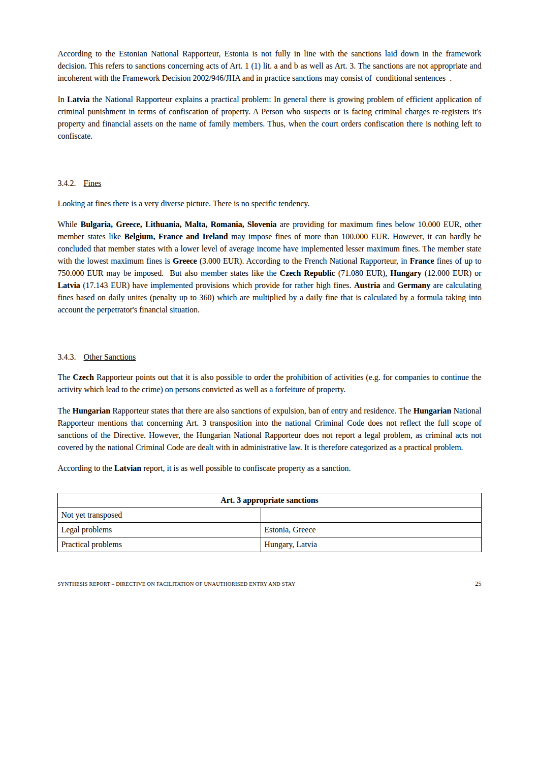According to the Estonian National Rapporteur, Estonia is not fully in line with the sanctions laid down in the framework decision. This refers to sanctions concerning acts of Art. 1 (1) lit. a and b as well as Art. 3. The sanctions are not appropriate and incoherent with the Framework Decision 2002/946/JHA and in practice sanctions may consist of conditional sentences .
In Latvia the National Rapporteur explains a practical problem: In general there is growing problem of efficient application of criminal punishment in terms of confiscation of property. A Person who suspects or is facing criminal charges re-registers it's property and financial assets on the name of family members. Thus, when the court orders confiscation there is nothing left to confiscate.
3.4.2. Fines
Looking at fines there is a very diverse picture. There is no specific tendency.
While Bulgaria, Greece, Lithuania, Malta, Romania, Slovenia are providing for maximum fines below 10.000 EUR, other member states like Belgium, France and Ireland may impose fines of more than 100.000 EUR. However, it can hardly be concluded that member states with a lower level of average income have implemented lesser maximum fines. The member state with the lowest maximum fines is Greece (3.000 EUR). According to the French National Rapporteur, in France fines of up to 750.000 EUR may be imposed. But also member states like the Czech Republic (71.080 EUR), Hungary (12.000 EUR) or Latvia (17.143 EUR) have implemented provisions which provide for rather high fines. Austria and Germany are calculating fines based on daily unites (penalty up to 360) which are multiplied by a daily fine that is calculated by a formula taking into account the perpetrator's financial situation.
3.4.3. Other Sanctions
The Czech Rapporteur points out that it is also possible to order the prohibition of activities (e.g. for companies to continue the activity which lead to the crime) on persons convicted as well as a forfeiture of property.
The Hungarian Rapporteur states that there are also sanctions of expulsion, ban of entry and residence. The Hungarian National Rapporteur mentions that concerning Art. 3 transposition into the national Criminal Code does not reflect the full scope of sanctions of the Directive. However, the Hungarian National Rapporteur does not report a legal problem, as criminal acts not covered by the national Criminal Code are dealt with in administrative law. It is therefore categorized as a practical problem.
According to the Latvian report, it is as well possible to confiscate property as a sanction.
| Art. 3 appropriate sanctions |
| --- |
| Not yet transposed | |
| Legal problems | Estonia, Greece |
| Practical problems | Hungary, Latvia |
Synthesis report – Directive on facilitation of unauthorised entry and stay 25